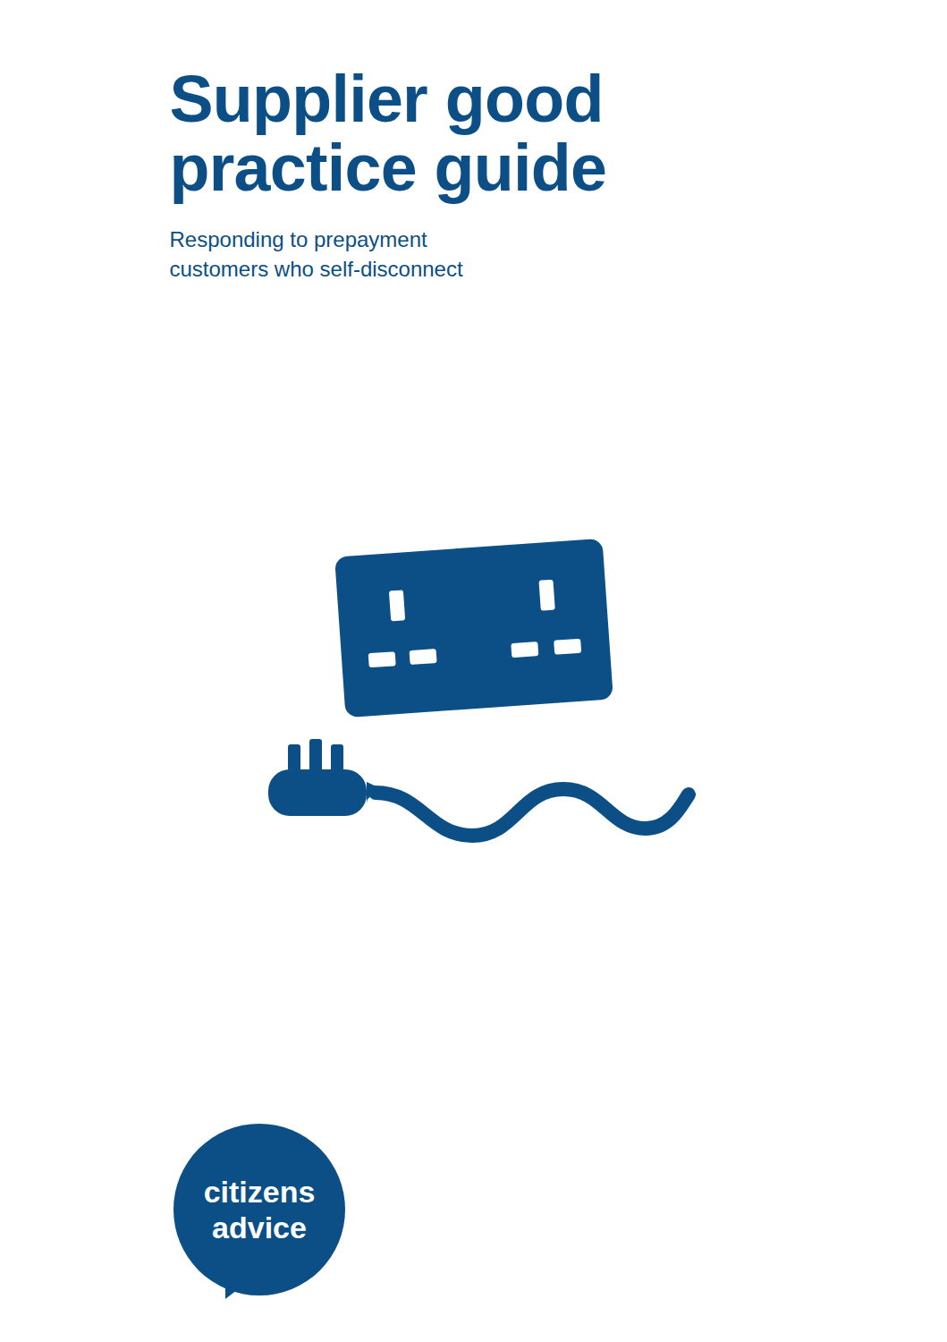Supplier good practice guide
Responding to prepayment customers who self-disconnect
citizens advice